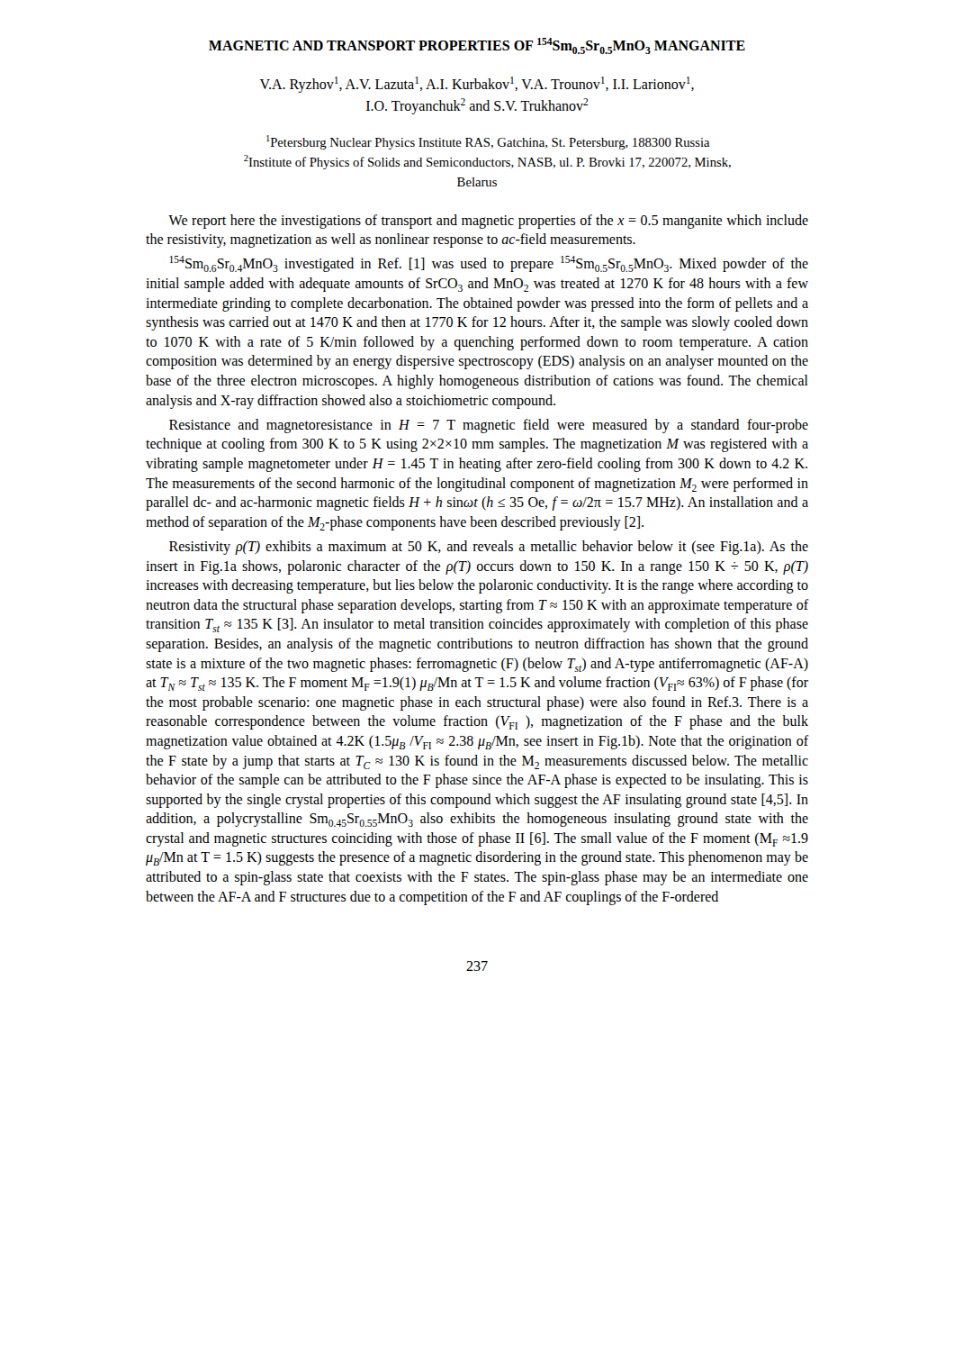MAGNETIC AND TRANSPORT PROPERTIES OF 154Sm0.5Sr0.5MnO3 MANGANITE
V.A. Ryzhov1, A.V. Lazuta1, A.I. Kurbakov1, V.A. Trounov1, I.I. Larionov1,
I.O. Troyanchuk2 and S.V. Trukhanov2
1Petersburg Nuclear Physics Institute RAS, Gatchina, St. Petersburg, 188300 Russia
2Institute of Physics of Solids and Semiconductors, NASB, ul. P. Brovki 17, 220072, Minsk,
Belarus
We report here the investigations of transport and magnetic properties of the x = 0.5 manganite which include the resistivity, magnetization as well as nonlinear response to ac-field measurements.
154Sm0.6Sr0.4MnO3 investigated in Ref. [1] was used to prepare 154Sm0.5Sr0.5MnO3. Mixed powder of the initial sample added with adequate amounts of SrCO3 and MnO2 was treated at 1270 K for 48 hours with a few intermediate grinding to complete decarbonation. The obtained powder was pressed into the form of pellets and a synthesis was carried out at 1470 K and then at 1770 K for 12 hours. After it, the sample was slowly cooled down to 1070 K with a rate of 5 K/min followed by a quenching performed down to room temperature. A cation composition was determined by an energy dispersive spectroscopy (EDS) analysis on an analyser mounted on the base of the three electron microscopes. A highly homogeneous distribution of cations was found. The chemical analysis and X-ray diffraction showed also a stoichiometric compound.
Resistance and magnetoresistance in H = 7 T magnetic field were measured by a standard four-probe technique at cooling from 300 K to 5 K using 2×2×10 mm samples. The magnetization M was registered with a vibrating sample magnetometer under H = 1.45 T in heating after zero-field cooling from 300 K down to 4.2 K. The measurements of the second harmonic of the longitudinal component of magnetization M2 were performed in parallel dc- and ac-harmonic magnetic fields H + h sinωt (h ≤ 35 Oe, f = ω/2π = 15.7 MHz). An installation and a method of separation of the M2-phase components have been described previously [2].
Resistivity ρ(T) exhibits a maximum at 50 K, and reveals a metallic behavior below it (see Fig.1a). As the insert in Fig.1a shows, polaronic character of the ρ(T) occurs down to 150 K. In a range 150 K ÷ 50 K, ρ(T) increases with decreasing temperature, but lies below the polaronic conductivity. It is the range where according to neutron data the structural phase separation develops, starting from T ≈ 150 K with an approximate temperature of transition Tst ≈ 135 K [3]. An insulator to metal transition coincides approximately with completion of this phase separation. Besides, an analysis of the magnetic contributions to neutron diffraction has shown that the ground state is a mixture of the two magnetic phases: ferromagnetic (F) (below Tst) and A-type antiferromagnetic (AF-A) at TN ≈ Tst ≈ 135 K. The F moment MF =1.9(1) μB/Mn at T = 1.5 K and volume fraction (VFI≈ 63%) of F phase (for the most probable scenario: one magnetic phase in each structural phase) were also found in Ref.3. There is a reasonable correspondence between the volume fraction (VFI ), magnetization of the F phase and the bulk magnetization value obtained at 4.2K (1.5μB /VFI ≈ 2.38 μB/Mn, see insert in Fig.1b). Note that the origination of the F state by a jump that starts at TC ≈ 130 K is found in the M2 measurements discussed below. The metallic behavior of the sample can be attributed to the F phase since the AF-A phase is expected to be insulating. This is supported by the single crystal properties of this compound which suggest the AF insulating ground state [4,5]. In addition, a polycrystalline Sm0.45Sr0.55MnO3 also exhibits the homogeneous insulating ground state with the crystal and magnetic structures coinciding with those of phase II [6]. The small value of the F moment (MF ≈1.9 μB/Mn at T = 1.5 K) suggests the presence of a magnetic disordering in the ground state. This phenomenon may be attributed to a spin-glass state that coexists with the F states. The spin-glass phase may be an intermediate one between the AF-A and F structures due to a competition of the F and AF couplings of the F-ordered
237